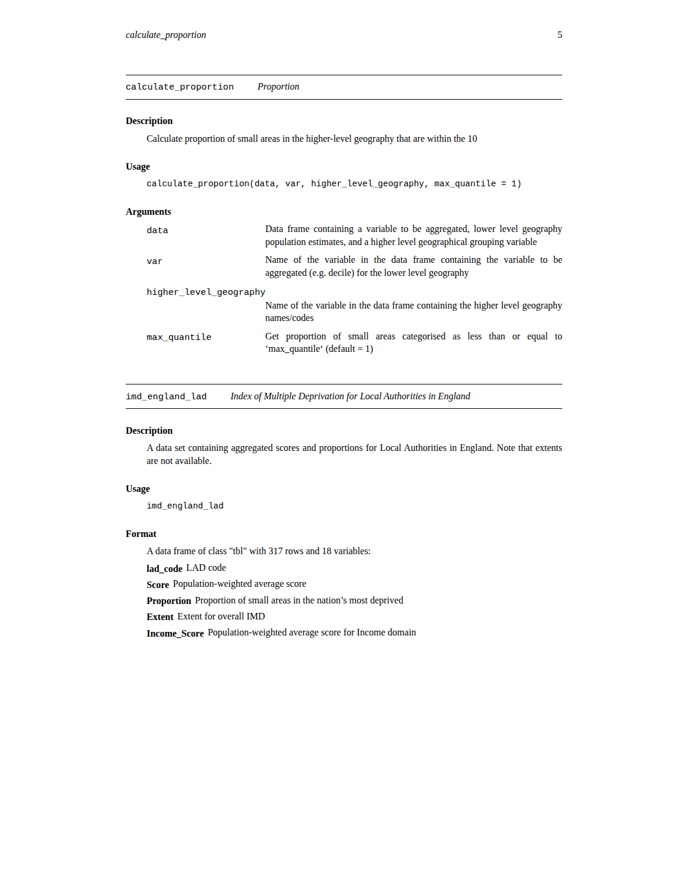calculate_proportion 5
calculate_proportion Proportion
Description
Calculate proportion of small areas in the higher-level geography that are within the 10
Usage
calculate_proportion(data, var, higher_level_geography, max_quantile = 1)
Arguments
data
Data frame containing a variable to be aggregated, lower level geography population estimates, and a higher level geographical grouping variable
var
Name of the variable in the data frame containing the variable to be aggregated (e.g. decile) for the lower level geography
higher_level_geography
Name of the variable in the data frame containing the higher level geography names/codes
max_quantile
Get proportion of small areas categorised as less than or equal to ‘max_quantile‘ (default = 1)
imd_england_lad Index of Multiple Deprivation for Local Authorities in England
Description
A data set containing aggregated scores and proportions for Local Authorities in England. Note that extents are not available.
Usage
imd_england_lad
Format
A data frame of class "tbl" with 317 rows and 18 variables:
lad_code
LAD code
Score
Population-weighted average score
Proportion
Proportion of small areas in the nation’s most deprived
Extent
Extent for overall IMD
Income_Score
Population-weighted average score for Income domain